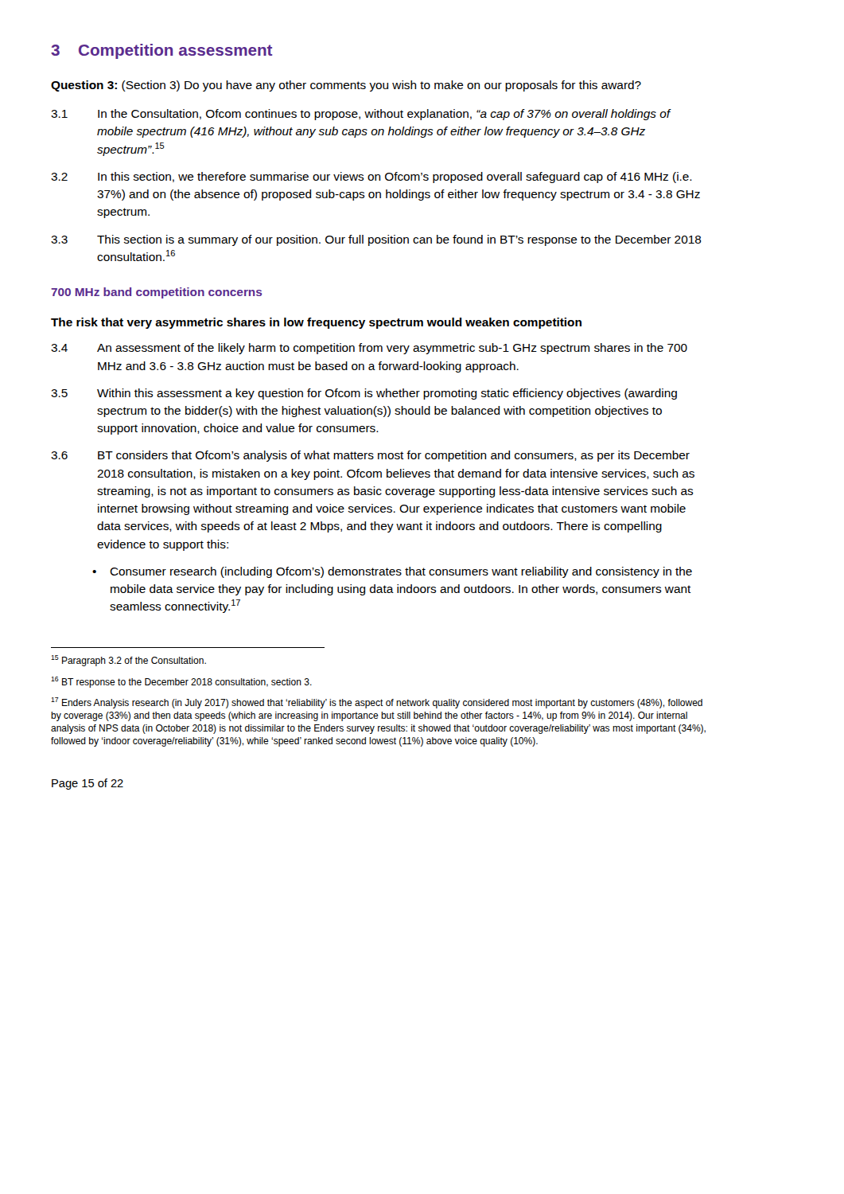3 Competition assessment
Question 3: (Section 3) Do you have any other comments you wish to make on our proposals for this award?
3.1
In the Consultation, Ofcom continues to propose, without explanation, “a cap of 37% on overall holdings of mobile spectrum (416 MHz), without any sub caps on holdings of either low frequency or 3.4–3.8 GHz spectrum”.15
3.2
In this section, we therefore summarise our views on Ofcom’s proposed overall safeguard cap of 416 MHz (i.e. 37%) and on (the absence of) proposed sub-caps on holdings of either low frequency spectrum or 3.4 - 3.8 GHz spectrum.
3.3
This section is a summary of our position. Our full position can be found in BT’s response to the December 2018 consultation.16
700 MHz band competition concerns
The risk that very asymmetric shares in low frequency spectrum would weaken competition
3.4
An assessment of the likely harm to competition from very asymmetric sub-1 GHz spectrum shares in the 700 MHz and 3.6 - 3.8 GHz auction must be based on a forward-looking approach.
3.5
Within this assessment a key question for Ofcom is whether promoting static efficiency objectives (awarding spectrum to the bidder(s) with the highest valuation(s)) should be balanced with competition objectives to support innovation, choice and value for consumers.
3.6
BT considers that Ofcom’s analysis of what matters most for competition and consumers, as per its December 2018 consultation, is mistaken on a key point. Ofcom believes that demand for data intensive services, such as streaming, is not as important to consumers as basic coverage supporting less-data intensive services such as internet browsing without streaming and voice services. Our experience indicates that customers want mobile data services, with speeds of at least 2 Mbps, and they want it indoors and outdoors. There is compelling evidence to support this:
•
Consumer research (including Ofcom’s) demonstrates that consumers want reliability and consistency in the mobile data service they pay for including using data indoors and outdoors. In other words, consumers want seamless connectivity.17
15 Paragraph 3.2 of the Consultation.
16 BT response to the December 2018 consultation, section 3.
17 Enders Analysis research (in July 2017) showed that ‘reliability’ is the aspect of network quality considered most important by customers (48%), followed by coverage (33%) and then data speeds (which are increasing in importance but still behind the other factors - 14%, up from 9% in 2014). Our internal analysis of NPS data (in October 2018) is not dissimilar to the Enders survey results: it showed that ‘outdoor coverage/reliability’ was most important (34%), followed by ‘indoor coverage/reliability’ (31%), while ‘speed’ ranked second lowest (11%) above voice quality (10%).
Page 15 of 22